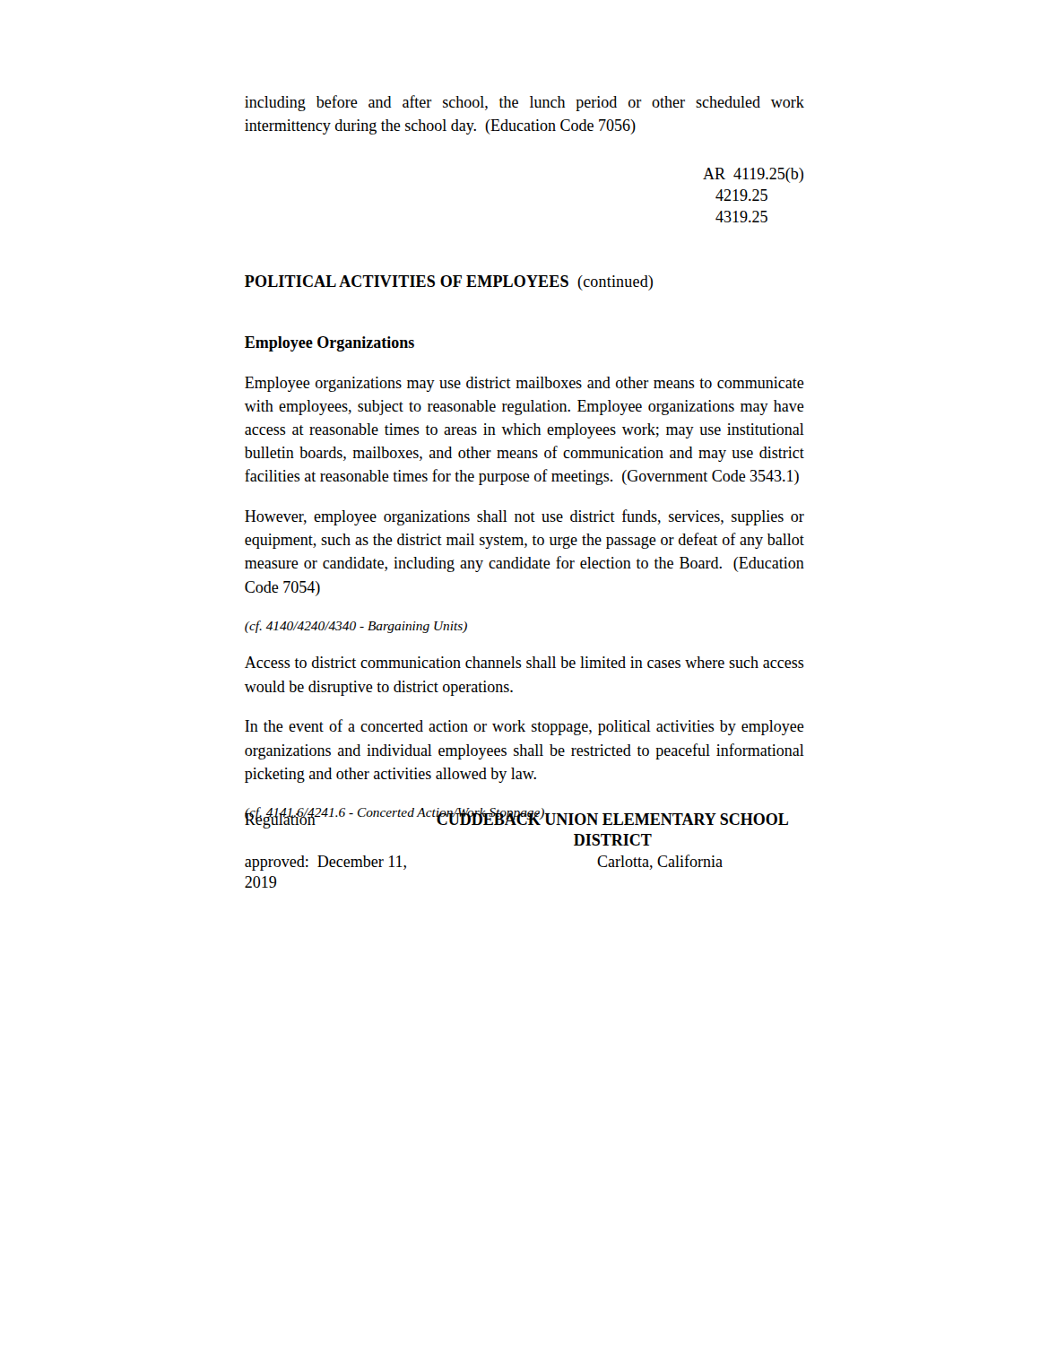including before and after school, the lunch period or other scheduled work intermittency during the school day. (Education Code 7056)
AR 4119.25(b) 4219.25 4319.25
POLITICAL ACTIVITIES OF EMPLOYEES (continued)
Employee Organizations
Employee organizations may use district mailboxes and other means to communicate with employees, subject to reasonable regulation. Employee organizations may have access at reasonable times to areas in which employees work; may use institutional bulletin boards, mailboxes, and other means of communication and may use district facilities at reasonable times for the purpose of meetings. (Government Code 3543.1)
However, employee organizations shall not use district funds, services, supplies or equipment, such as the district mail system, to urge the passage or defeat of any ballot measure or candidate, including any candidate for election to the Board. (Education Code 7054)
(cf. 4140/4240/4340 - Bargaining Units)
Access to district communication channels shall be limited in cases where such access would be disruptive to district operations.
In the event of a concerted action or work stoppage, political activities by employee organizations and individual employees shall be restricted to peaceful informational picketing and other activities allowed by law.
(cf. 4141.6/4241.6 - Concerted Action/Work Stoppage)
Regulation
CUDDEBACK UNION ELEMENTARY SCHOOL DISTRICT
approved: December 11, 2019
Carlotta, California